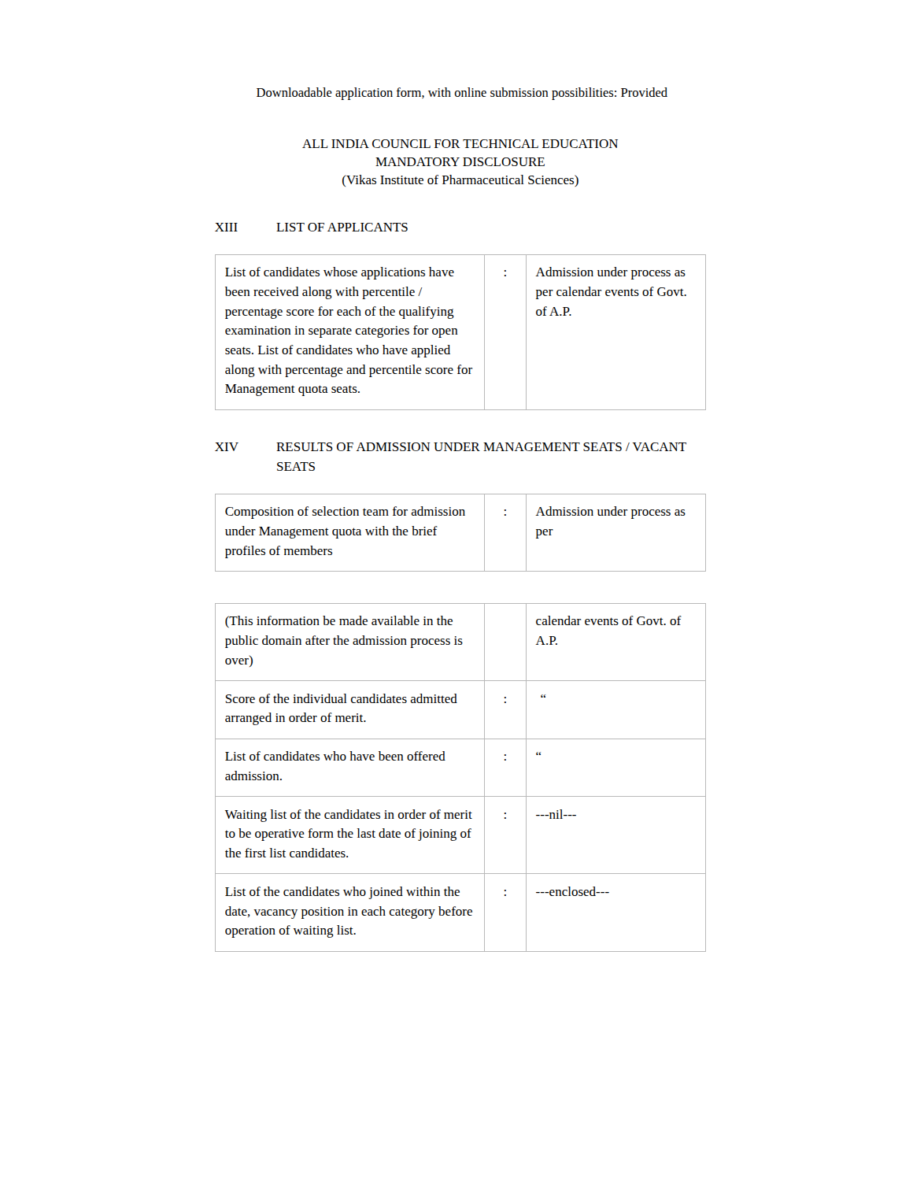Downloadable application form, with online submission possibilities: Provided
ALL INDIA COUNCIL FOR TECHNICAL EDUCATION MANDATORY DISCLOSURE (Vikas Institute of Pharmaceutical Sciences)
XIII LIST OF APPLICANTS
| List of candidates whose applications have been received along with percentile / percentage score for each of the qualifying examination in separate categories for open seats. List of candidates who have applied along with percentage and percentile score for Management quota seats. | : | Admission under process as per calendar events of Govt. of A.P. |
XIV RESULTS OF ADMISSION UNDER MANAGEMENT SEATS / VACANT SEATS
| Composition of selection team for admission under Management quota with the brief profiles of members | : | Admission under process as per |
| (This information be made available in the public domain after the admission process is over) | | calendar events of Govt. of A.P. |
| Score of the individual candidates admitted arranged in order of merit. | : | “ |
| List of candidates who have been offered admission. | : | “ |
| Waiting list of the candidates in order of merit to be operative form the last date of joining of the first list candidates. | : | ---nil--- |
| List of the candidates who joined within the date, vacancy position in each category before operation of waiting list. | : | ---enclosed--- |